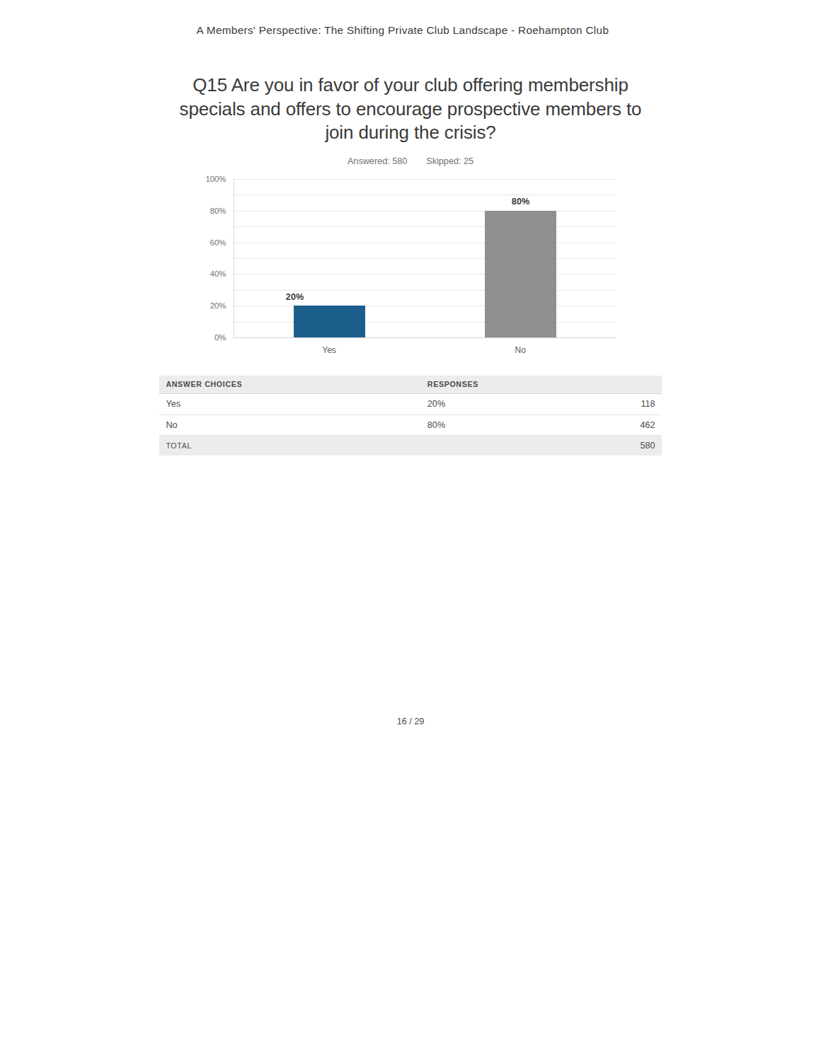A Members' Perspective: The Shifting Private Club Landscape - Roehampton Club
Q15 Are you in favor of your club offering membership specials and offers to encourage prospective members to join during the crisis?
Answered: 580 Skipped: 25
100% 80% 60% 40% 20% 0%
20%
80%
Yes
No
| Answer Choices | Responses |
| --- | --- |
| Yes | 20% | 118 |
| No | 80% | 462 |
| Total | | 580 |
16 / 29